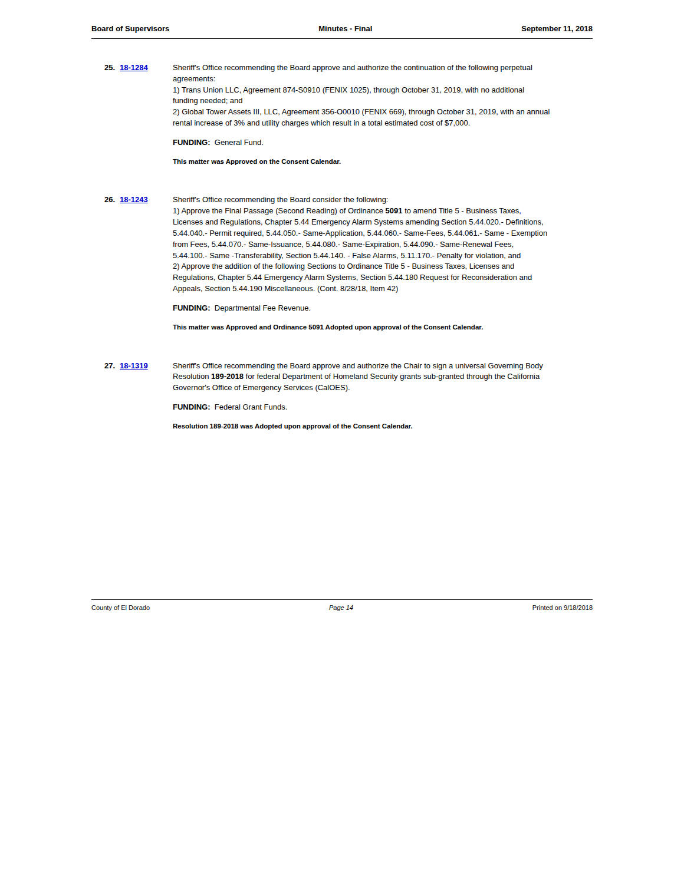Board of Supervisors
Minutes - Final
September 11, 2018
25.
18-1284
Sheriff's Office recommending the Board approve and authorize the continuation of the following perpetual agreements:
1) Trans Union LLC, Agreement 874-S0910 (FENIX 1025), through October 31, 2019, with no additional funding needed; and
2) Global Tower Assets III, LLC, Agreement 356-O0010 (FENIX 669), through October 31, 2019, with an annual rental increase of 3% and utility charges which result in a total estimated cost of $7,000.
FUNDING: General Fund.
This matter was Approved on the Consent Calendar.
26.
18-1243
Sheriff's Office recommending the Board consider the following:
1) Approve the Final Passage (Second Reading) of Ordinance 5091 to amend Title 5 - Business Taxes, Licenses and Regulations, Chapter 5.44 Emergency Alarm Systems amending Section 5.44.020.- Definitions, 5.44.040.- Permit required, 5.44.050.- Same-Application, 5.44.060.- Same-Fees, 5.44.061.- Same - Exemption from Fees, 5.44.070.- Same-Issuance, 5.44.080.- Same-Expiration, 5.44.090.- Same-Renewal Fees, 5.44.100.- Same -Transferability, Section 5.44.140. - False Alarms, 5.11.170.- Penalty for violation, and
2) Approve the addition of the following Sections to Ordinance Title 5 - Business Taxes, Licenses and Regulations, Chapter 5.44 Emergency Alarm Systems, Section 5.44.180 Request for Reconsideration and Appeals, Section 5.44.190 Miscellaneous. (Cont. 8/28/18, Item 42)
FUNDING: Departmental Fee Revenue.
This matter was Approved and Ordinance 5091 Adopted upon approval of the Consent Calendar.
27.
18-1319
Sheriff's Office recommending the Board approve and authorize the Chair to sign a universal Governing Body Resolution 189-2018 for federal Department of Homeland Security grants sub-granted through the California Governor's Office of Emergency Services (CalOES).
FUNDING: Federal Grant Funds.
Resolution 189-2018 was Adopted upon approval of the Consent Calendar.
County of El Dorado
Page 14
Printed on 9/18/2018